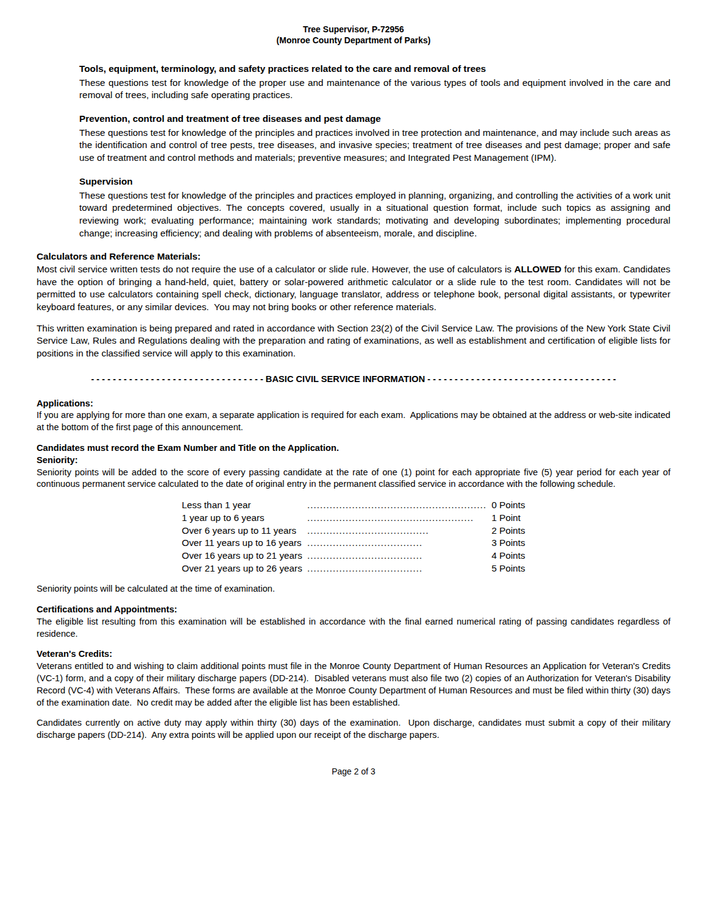Tree Supervisor, P-72956
(Monroe County Department of Parks)
Tools, equipment, terminology, and safety practices related to the care and removal of trees
These questions test for knowledge of the proper use and maintenance of the various types of tools and equipment involved in the care and removal of trees, including safe operating practices.
Prevention, control and treatment of tree diseases and pest damage
These questions test for knowledge of the principles and practices involved in tree protection and maintenance, and may include such areas as the identification and control of tree pests, tree diseases, and invasive species; treatment of tree diseases and pest damage; proper and safe use of treatment and control methods and materials; preventive measures; and Integrated Pest Management (IPM).
Supervision
These questions test for knowledge of the principles and practices employed in planning, organizing, and controlling the activities of a work unit toward predetermined objectives. The concepts covered, usually in a situational question format, include such topics as assigning and reviewing work; evaluating performance; maintaining work standards; motivating and developing subordinates; implementing procedural change; increasing efficiency; and dealing with problems of absenteeism, morale, and discipline.
Calculators and Reference Materials:
Most civil service written tests do not require the use of a calculator or slide rule. However, the use of calculators is ALLOWED for this exam. Candidates have the option of bringing a hand-held, quiet, battery or solar-powered arithmetic calculator or a slide rule to the test room. Candidates will not be permitted to use calculators containing spell check, dictionary, language translator, address or telephone book, personal digital assistants, or typewriter keyboard features, or any similar devices. You may not bring books or other reference materials.
This written examination is being prepared and rated in accordance with Section 23(2) of the Civil Service Law. The provisions of the New York State Civil Service Law, Rules and Regulations dealing with the preparation and rating of examinations, as well as establishment and certification of eligible lists for positions in the classified service will apply to this examination.
- - - - - - - - - - - - - - - - - - - - - - - - - - - - - - - - BASIC CIVIL SERVICE INFORMATION - - - - - - - - - - - - - - - - - - - - - - - - - - - - - - - - - - -
Applications:
If you are applying for more than one exam, a separate application is required for each exam. Applications may be obtained at the address or web-site indicated at the bottom of the first page of this announcement.
Candidates must record the Exam Number and Title on the Application.
Seniority:
Seniority points will be added to the score of every passing candidate at the rate of one (1) point for each appropriate five (5) year period for each year of continuous permanent service calculated to the date of original entry in the permanent classified service in accordance with the following schedule.
| Less than 1 year | ........................................................ | 0 Points |
| 1 year up to 6 years | .................................................... | 1 Point |
| Over 6 years up to 11 years | ...................................... | 2 Points |
| Over 11 years up to 16 years | .................................... | 3 Points |
| Over 16 years up to 21 years | .................................... | 4 Points |
| Over 21 years up to 26 years | .................................... | 5 Points |
Seniority points will be calculated at the time of examination.
Certifications and Appointments:
The eligible list resulting from this examination will be established in accordance with the final earned numerical rating of passing candidates regardless of residence.
Veteran's Credits:
Veterans entitled to and wishing to claim additional points must file in the Monroe County Department of Human Resources an Application for Veteran's Credits (VC-1) form, and a copy of their military discharge papers (DD-214). Disabled veterans must also file two (2) copies of an Authorization for Veteran's Disability Record (VC-4) with Veterans Affairs. These forms are available at the Monroe County Department of Human Resources and must be filed within thirty (30) days of the examination date. No credit may be added after the eligible list has been established.
Candidates currently on active duty may apply within thirty (30) days of the examination. Upon discharge, candidates must submit a copy of their military discharge papers (DD-214). Any extra points will be applied upon our receipt of the discharge papers.
Page 2 of 3